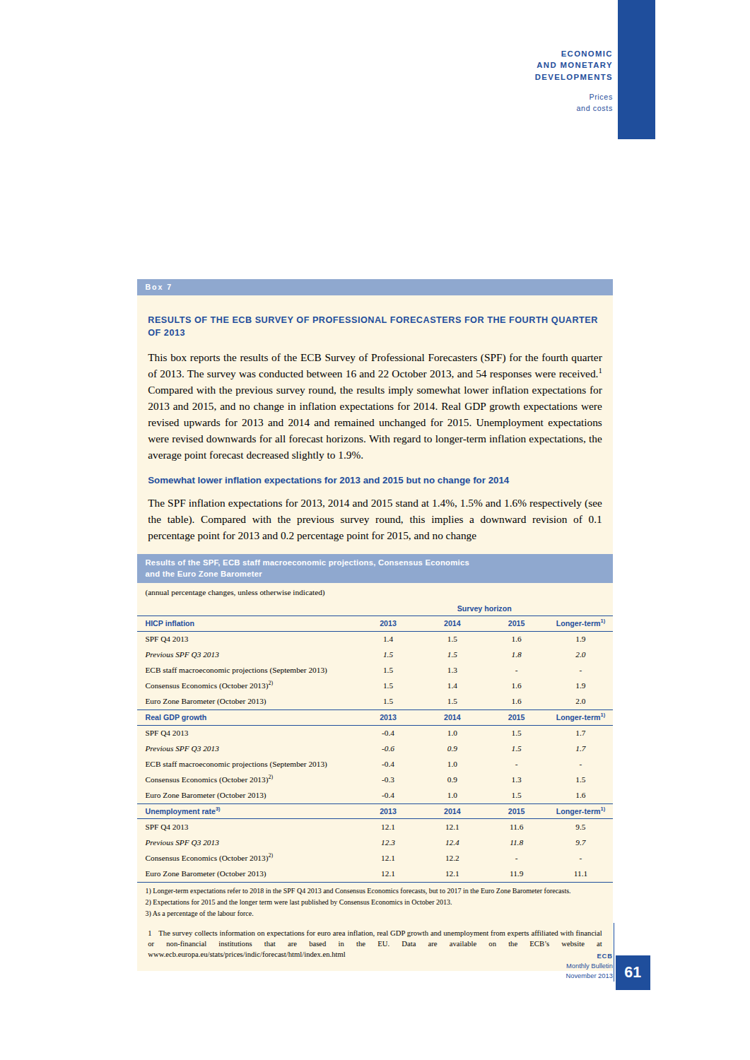Economic
and Monetary
Developments
Prices
and costs
Box 7
Results of the ECB Survey of Professional Forecasters for the fourth quarter of 2013
This box reports the results of the ECB Survey of Professional Forecasters (SPF) for the fourth quarter of 2013. The survey was conducted between 16 and 22 October 2013, and 54 responses were received.1 Compared with the previous survey round, the results imply somewhat lower inflation expectations for 2013 and 2015, and no change in inflation expectations for 2014. Real GDP growth expectations were revised upwards for 2013 and 2014 and remained unchanged for 2015. Unemployment expectations were revised downwards for all forecast horizons. With regard to longer-term inflation expectations, the average point forecast decreased slightly to 1.9%.
Somewhat lower inflation expectations for 2013 and 2015 but no change for 2014
The SPF inflation expectations for 2013, 2014 and 2015 stand at 1.4%, 1.5% and 1.6% respectively (see the table). Compared with the previous survey round, this implies a downward revision of 0.1 percentage point for 2013 and 0.2 percentage point for 2015, and no change
Results of the SPF, ECB staff macroeconomic projections, Consensus Economics
and the Euro Zone Barometer
(annual percentage changes, unless otherwise indicated)
| | Survey horizon |
| HICP inflation | 2013 | 2014 | 2015 | Longer-term 1) |
| SPF Q4 2013 | 1.4 | 1.5 | 1.6 | 1.9 |
| Previous SPF Q3 2013 | 1.5 | 1.5 | 1.8 | 2.0 |
| ECB staff macroeconomic projections (September 2013) | 1.5 | 1.3 | - | - |
| Consensus Economics (October 2013) 2) | 1.5 | 1.4 | 1.6 | 1.9 |
| Euro Zone Barometer (October 2013) | 1.5 | 1.5 | 1.6 | 2.0 |
| Real GDP growth | 2013 | 2014 | 2015 | Longer-term 1) |
| SPF Q4 2013 | -0.4 | 1.0 | 1.5 | 1.7 |
| Previous SPF Q3 2013 | -0.6 | 0.9 | 1.5 | 1.7 |
| ECB staff macroeconomic projections (September 2013) | -0.4 | 1.0 | - | - |
| Consensus Economics (October 2013) 2) | -0.3 | 0.9 | 1.3 | 1.5 |
| Euro Zone Barometer (October 2013) | -0.4 | 1.0 | 1.5 | 1.6 |
| Unemployment rate 3) | 2013 | 2014 | 2015 | Longer-term 1) |
| SPF Q4 2013 | 12.1 | 12.1 | 11.6 | 9.5 |
| Previous SPF Q3 2013 | 12.3 | 12.4 | 11.8 | 9.7 |
| Consensus Economics (October 2013) 2) | 12.1 | 12.2 | - | - |
| Euro Zone Barometer (October 2013) | 12.1 | 12.1 | 11.9 | 11.1 |
1) Longer-term expectations refer to 2018 in the SPF Q4 2013 and Consensus Economics forecasts, but to 2017 in the Euro Zone Barometer forecasts.
2) Expectations for 2015 and the longer term were last published by Consensus Economics in October 2013.
3) As a percentage of the labour force.
1 The survey collects information on expectations for euro area inflation, real GDP growth and unemployment from experts affiliated with financial or non-financial institutions that are based in the EU. Data are available on the ECB’s website at www.ecb.europa.eu/stats/prices/indic/forecast/html/index.en.html
ECB
Monthly Bulletin
November 2013
61